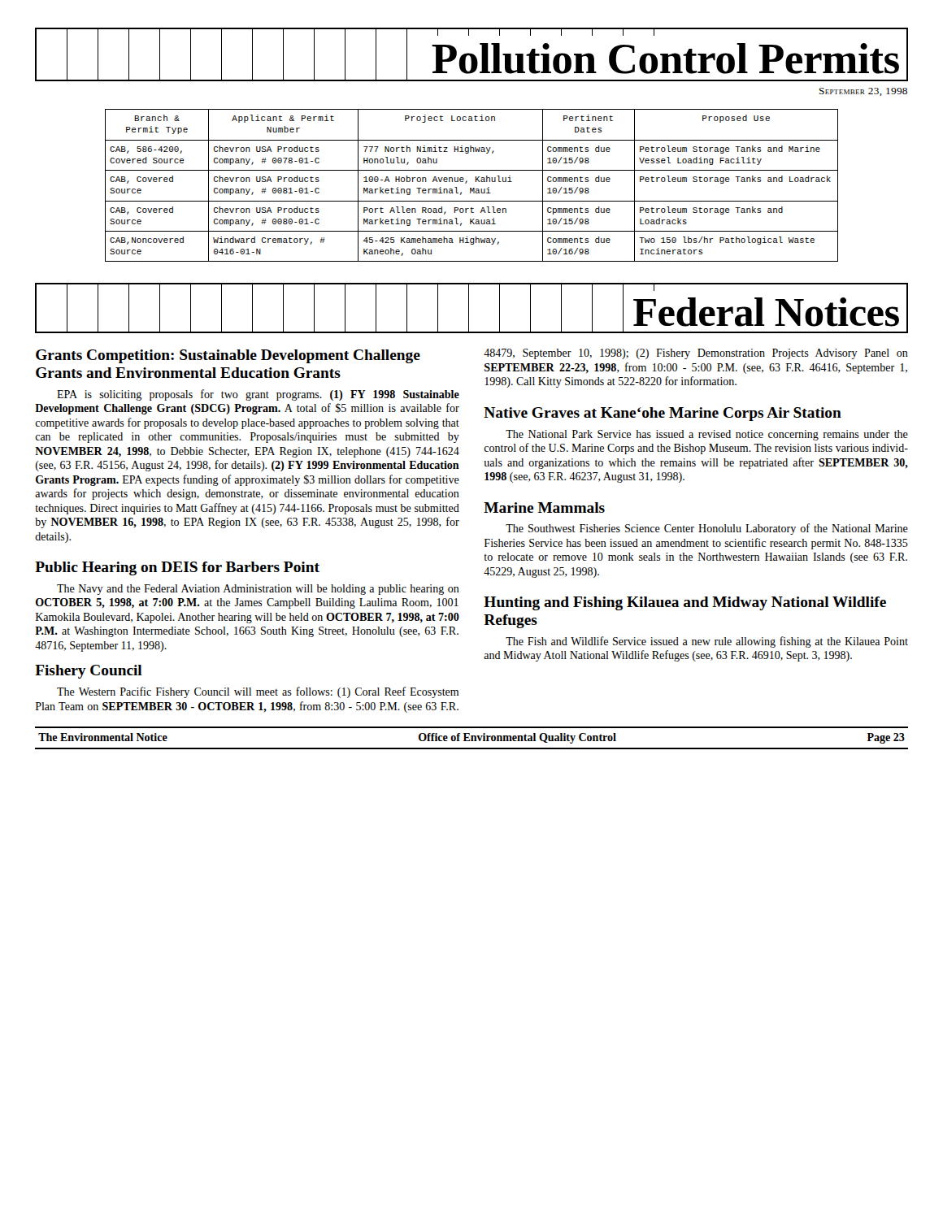Pollution Control Permits
September 23, 1998
| Branch & Permit Type | Applicant & Permit Number | Project Location | Pertinent Dates | Proposed Use |
| --- | --- | --- | --- | --- |
| CAB, 586-4200, Covered Source | Chevron USA Products Company, # 0078-01-C | 777 North Nimitz Highway, Honolulu, Oahu | Comments due 10/15/98 | Petroleum Storage Tanks and Marine Vessel Loading Facility |
| CAB, Covered Source | Chevron USA Products Company, # 0081-01-C | 100-A Hobron Avenue, Kahului Marketing Terminal, Maui | Comments due 10/15/98 | Petroleum Storage Tanks and Loadrack |
| CAB, Covered Source | Chevron USA Products Company, # 0080-01-C | Port Allen Road, Port Allen Marketing Terminal, Kauai | Cpmments due 10/15/98 | Petroleum Storage Tanks and Loadracks |
| CAB,Noncovered Source | Windward Crematory, # 0416-01-N | 45-425 Kamehameha Highway, Kaneohe, Oahu | Comments due 10/16/98 | Two 150 lbs/hr Pathological Waste Incinerators |
Federal Notices
Grants Competition: Sustainable Development Challenge Grants and Environmental Education Grants
EPA is soliciting proposals for two grant programs. (1) FY 1998 Sustainable Development Challenge Grant (SDCG) Program. A total of $5 million is available for competitive awards for proposals to develop place-based approaches to problem solving that can be replicated in other communities. Proposals/inquiries must be submitted by NOVEMBER 24, 1998, to Debbie Schecter, EPA Region IX, telephone (415) 744-1624 (see, 63 F.R. 45156, August 24, 1998, for details). (2) FY 1999 Environmental Education Grants Program. EPA expects funding of approximately $3 million dollars for competitive awards for projects which design, demonstrate, or disseminate environmental education techniques. Direct inquiries to Matt Gaffney at (415) 744-1166. Proposals must be submitted by NOVEMBER 16, 1998, to EPA Region IX (see, 63 F.R. 45338, August 25, 1998, for details).
Public Hearing on DEIS for Barbers Point
The Navy and the Federal Aviation Administration will be holding a public hearing on OCTOBER 5, 1998, at 7:00 P.M. at the James Campbell Building Laulima Room, 1001 Kamokila Boulevard, Kapolei. Another hearing will be held on OCTOBER 7, 1998, at 7:00 P.M. at Washington Intermediate School, 1663 South King Street, Honolulu (see, 63 F.R. 48716, September 11, 1998).
Fishery Council
The Western Pacific Fishery Council will meet as follows: (1) Coral Reef Ecosystem Plan Team on SEPTEMBER 30 - OCTOBER 1, 1998, from 8:30 - 5:00 P.M. (see 63 F.R. 48479, September 10, 1998); (2) Fishery Demonstration Projects Advisory Panel on SEPTEMBER 22-23, 1998, from 10:00 - 5:00 P.M. (see, 63 F.R. 46416, September 1, 1998). Call Kitty Simonds at 522-8220 for information.
Native Graves at Kaneʻohe Marine Corps Air Station
The National Park Service has issued a revised notice concerning remains under the control of the U.S. Marine Corps and the Bishop Museum. The revision lists various individuals and organizations to which the remains will be repatriated after SEPTEMBER 30, 1998 (see, 63 F.R. 46237, August 31, 1998).
Marine Mammals
The Southwest Fisheries Science Center Honolulu Laboratory of the National Marine Fisheries Service has been issued an amendment to scientific research permit No. 848-1335 to relocate or remove 10 monk seals in the Northwestern Hawaiian Islands (see 63 F.R. 45229, August 25, 1998).
Hunting and Fishing Kilauea and Midway National Wildlife Refuges
The Fish and Wildlife Service issued a new rule allowing fishing at the Kilauea Point and Midway Atoll National Wildlife Refuges (see, 63 F.R. 46910, Sept. 3, 1998).
The Environmental Notice Office of Environmental Quality Control Page 23